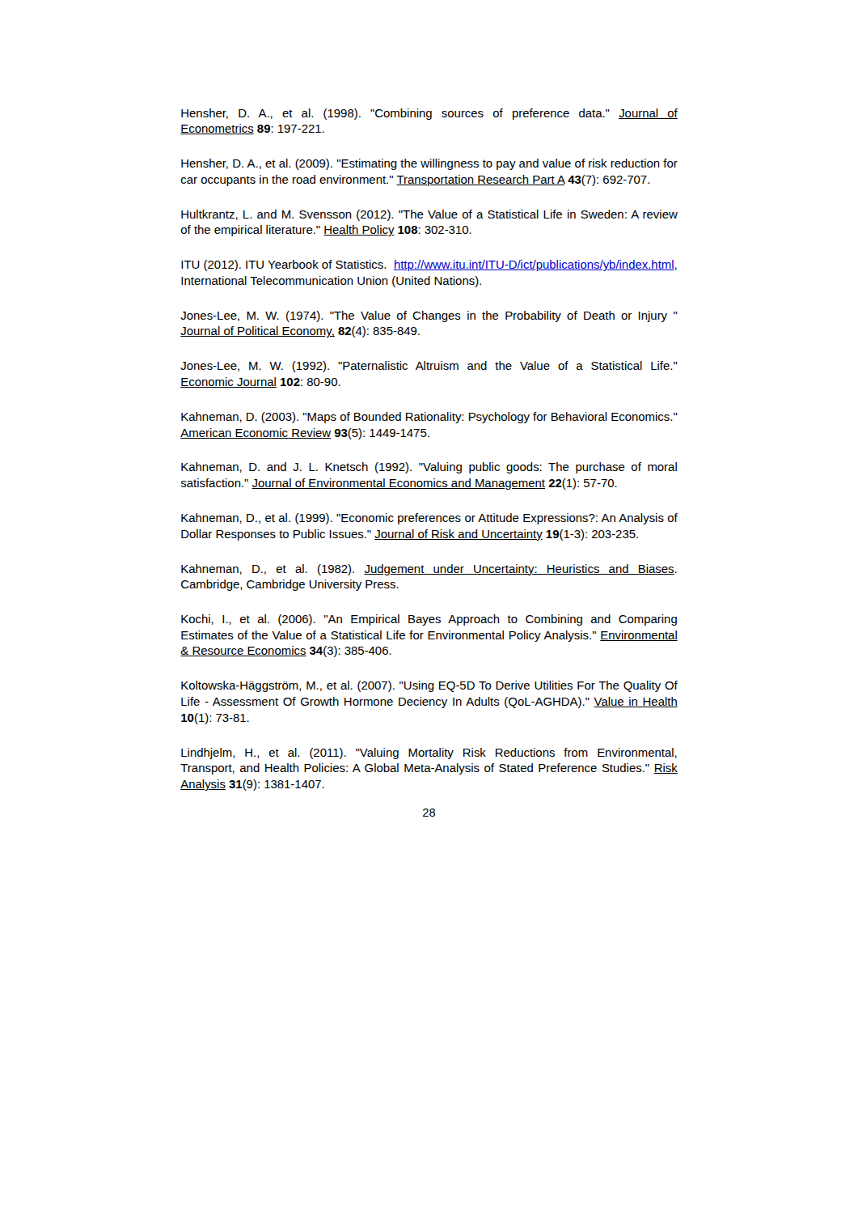Hensher, D. A., et al. (1998). "Combining sources of preference data." Journal of Econometrics 89: 197-221.
Hensher, D. A., et al. (2009). "Estimating the willingness to pay and value of risk reduction for car occupants in the road environment." Transportation Research Part A 43(7): 692-707.
Hultkrantz, L. and M. Svensson (2012). "The Value of a Statistical Life in Sweden: A review of the empirical literature." Health Policy 108: 302-310.
ITU (2012). ITU Yearbook of Statistics. http://www.itu.int/ITU-D/ict/publications/yb/index.html, International Telecommunication Union (United Nations).
Jones-Lee, M. W. (1974). "The Value of Changes in the Probability of Death or Injury " Journal of Political Economy, 82(4): 835-849.
Jones-Lee, M. W. (1992). "Paternalistic Altruism and the Value of a Statistical Life." Economic Journal 102: 80-90.
Kahneman, D. (2003). "Maps of Bounded Rationality: Psychology for Behavioral Economics." American Economic Review 93(5): 1449-1475.
Kahneman, D. and J. L. Knetsch (1992). "Valuing public goods: The purchase of moral satisfaction." Journal of Environmental Economics and Management 22(1): 57-70.
Kahneman, D., et al. (1999). "Economic preferences or Attitude Expressions?: An Analysis of Dollar Responses to Public Issues." Journal of Risk and Uncertainty 19(1-3): 203-235.
Kahneman, D., et al. (1982). Judgement under Uncertainty: Heuristics and Biases. Cambridge, Cambridge University Press.
Kochi, I., et al. (2006). "An Empirical Bayes Approach to Combining and Comparing Estimates of the Value of a Statistical Life for Environmental Policy Analysis." Environmental & Resource Economics 34(3): 385-406.
Koltowska-Häggström, M., et al. (2007). "Using EQ-5D To Derive Utilities For The Quality Of Life - Assessment Of Growth Hormone Deciency In Adults (QoL-AGHDA)." Value in Health 10(1): 73-81.
Lindhjelm, H., et al. (2011). "Valuing Mortality Risk Reductions from Environmental, Transport, and Health Policies: A Global Meta-Analysis of Stated Preference Studies." Risk Analysis 31(9): 1381-1407.
28